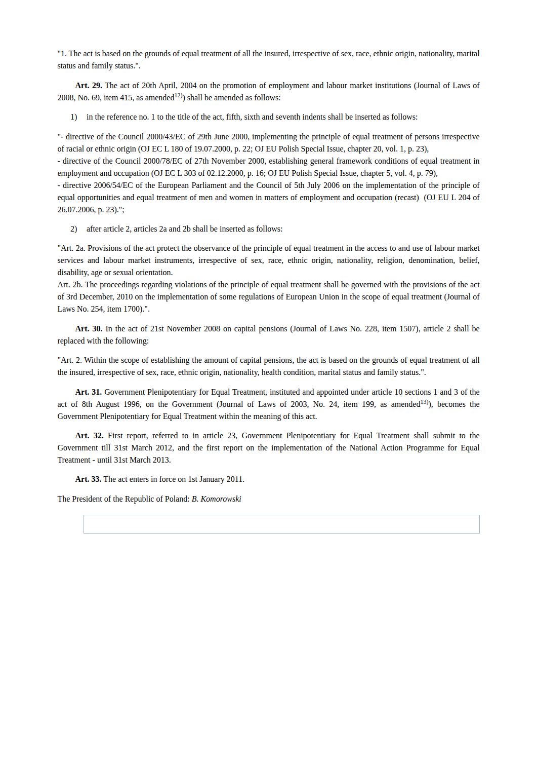"1. The act is based on the grounds of equal treatment of all the insured, irrespective of sex, race, ethnic origin, nationality, marital status and family status.".
Art. 29. The act of 20th April, 2004 on the promotion of employment and labour market institutions (Journal of Laws of 2008, No. 69, item 415, as amended12)) shall be amended as follows:
1) in the reference no. 1 to the title of the act, fifth, sixth and seventh indents shall be inserted as follows:
"- directive of the Council 2000/43/EC of 29th June 2000, implementing the principle of equal treatment of persons irrespective of racial or ethnic origin (OJ EC L 180 of 19.07.2000, p. 22; OJ EU Polish Special Issue, chapter 20, vol. 1, p. 23),
- directive of the Council 2000/78/EC of 27th November 2000, establishing general framework conditions of equal treatment in employment and occupation (OJ EC L 303 of 02.12.2000, p. 16; OJ EU Polish Special Issue, chapter 5, vol. 4, p. 79),
- directive 2006/54/EC of the European Parliament and the Council of 5th July 2006 on the implementation of the principle of equal opportunities and equal treatment of men and women in matters of employment and occupation (recast) (OJ EU L 204 of 26.07.2006, p. 23).";
2) after article 2, articles 2a and 2b shall be inserted as follows:
"Art. 2a. Provisions of the act protect the observance of the principle of equal treatment in the access to and use of labour market services and labour market instruments, irrespective of sex, race, ethnic origin, nationality, religion, denomination, belief, disability, age or sexual orientation.
Art. 2b. The proceedings regarding violations of the principle of equal treatment shall be governed with the provisions of the act of 3rd December, 2010 on the implementation of some regulations of European Union in the scope of equal treatment (Journal of Laws No. 254, item 1700).".
Art. 30. In the act of 21st November 2008 on capital pensions (Journal of Laws No. 228, item 1507), article 2 shall be replaced with the following:
"Art. 2. Within the scope of establishing the amount of capital pensions, the act is based on the grounds of equal treatment of all the insured, irrespective of sex, race, ethnic origin, nationality, health condition, marital status and family status.".
Art. 31. Government Plenipotentiary for Equal Treatment, instituted and appointed under article 10 sections 1 and 3 of the act of 8th August 1996, on the Government (Journal of Laws of 2003, No. 24, item 199, as amended13)), becomes the Government Plenipotentiary for Equal Treatment within the meaning of this act.
Art. 32. First report, referred to in article 23, Government Plenipotentiary for Equal Treatment shall submit to the Government till 31st March 2012, and the first report on the implementation of the National Action Programme for Equal Treatment - until 31st March 2013.
Art. 33. The act enters in force on 1st January 2011.
The President of the Republic of Poland: B. Komorowski